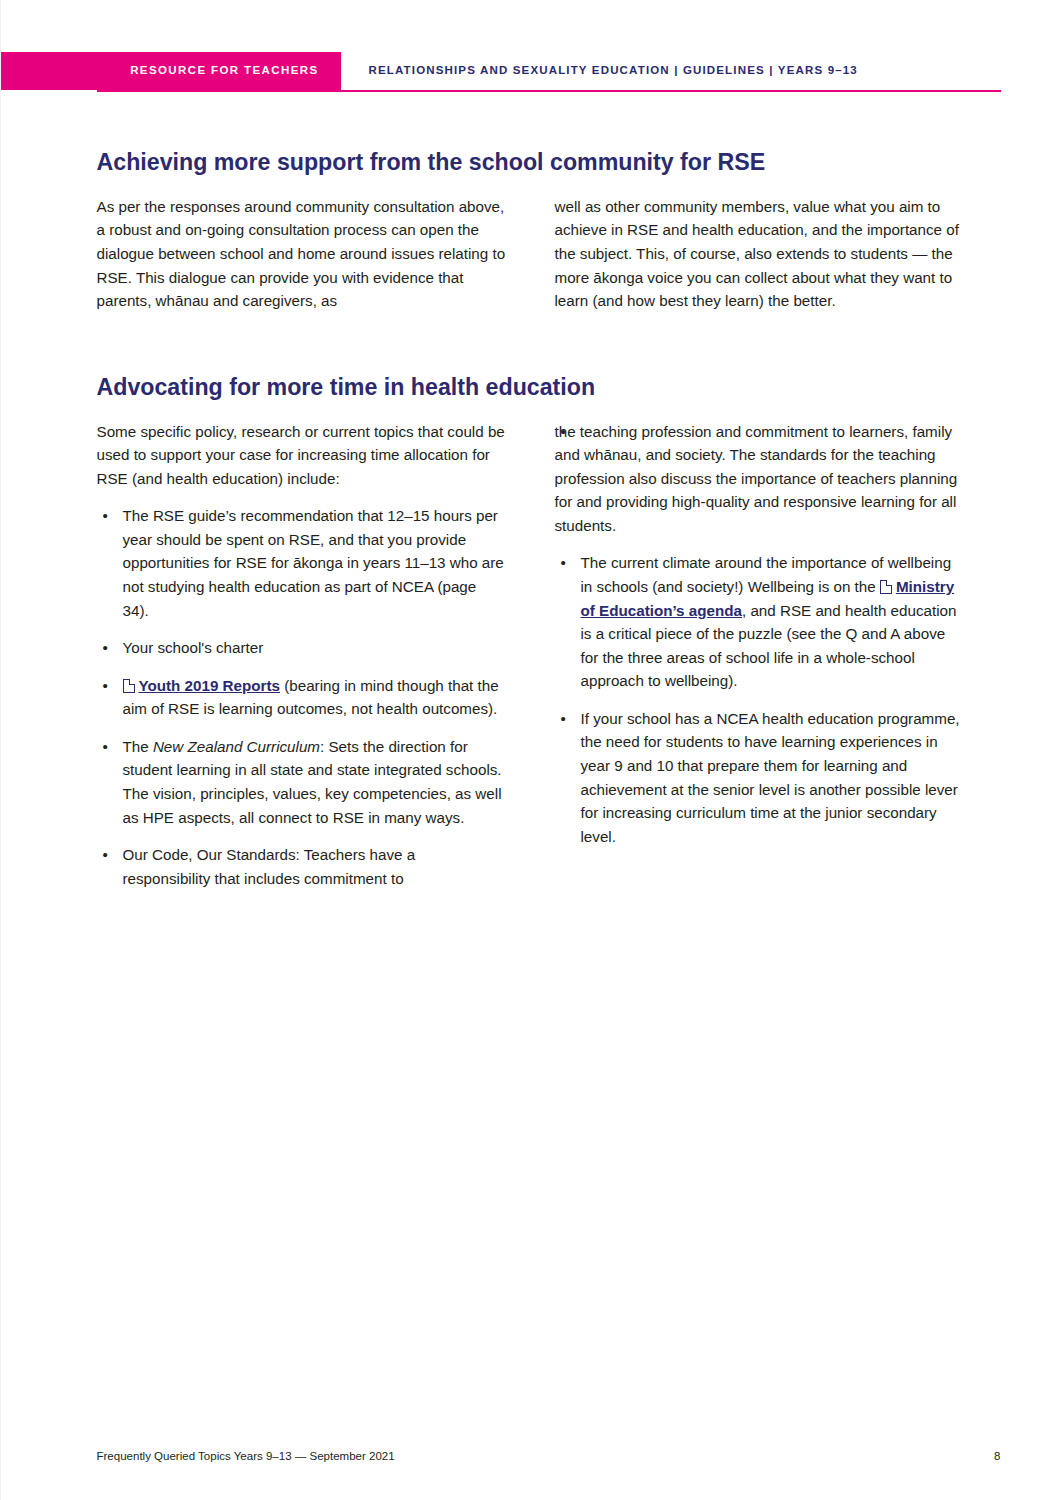Resource for teachers
Relationships and Sexuality Education | Guidelines | Years 9–13
Achieving more support from the school community for RSE
As per the responses around community consultation above, a robust and on-going consultation process can open the dialogue between school and home around issues relating to RSE. This dialogue can provide you with evidence that parents, whānau and caregivers, as
well as other community members, value what you aim to achieve in RSE and health education, and the importance of the subject. This, of course, also extends to students — the more ākonga voice you can collect about what they want to learn (and how best they learn) the better.
Advocating for more time in health education
Some specific policy, research or current topics that could be used to support your case for increasing time allocation for RSE (and health education) include:
The RSE guide’s recommendation that 12–15 hours per year should be spent on RSE, and that you provide opportunities for RSE for ākonga in years 11–13 who are not studying health education as part of NCEA (page 34).
Your school's charter
Youth 2019 Reports (bearing in mind though that the aim of RSE is learning outcomes, not health outcomes).
The New Zealand Curriculum: Sets the direction for student learning in all state and state integrated schools. The vision, principles, values, key competencies, as well as HPE aspects, all connect to RSE in many ways.
Our Code, Our Standards: Teachers have a responsibility that includes commitment to
the teaching profession and commitment to learners, family and whānau, and society. The standards for the teaching profession also discuss the importance of teachers planning for and providing high-quality and responsive learning for all students.
The current climate around the importance of wellbeing in schools (and society!) Wellbeing is on the Ministry of Education’s agenda, and RSE and health education is a critical piece of the puzzle (see the Q and A above for the three areas of school life in a whole-school approach to wellbeing).
If your school has a NCEA health education programme, the need for students to have learning experiences in year 9 and 10 that prepare them for learning and achievement at the senior level is another possible lever for increasing curriculum time at the junior secondary level.
Frequently Queried Topics Years 9–13 — September 2021
8